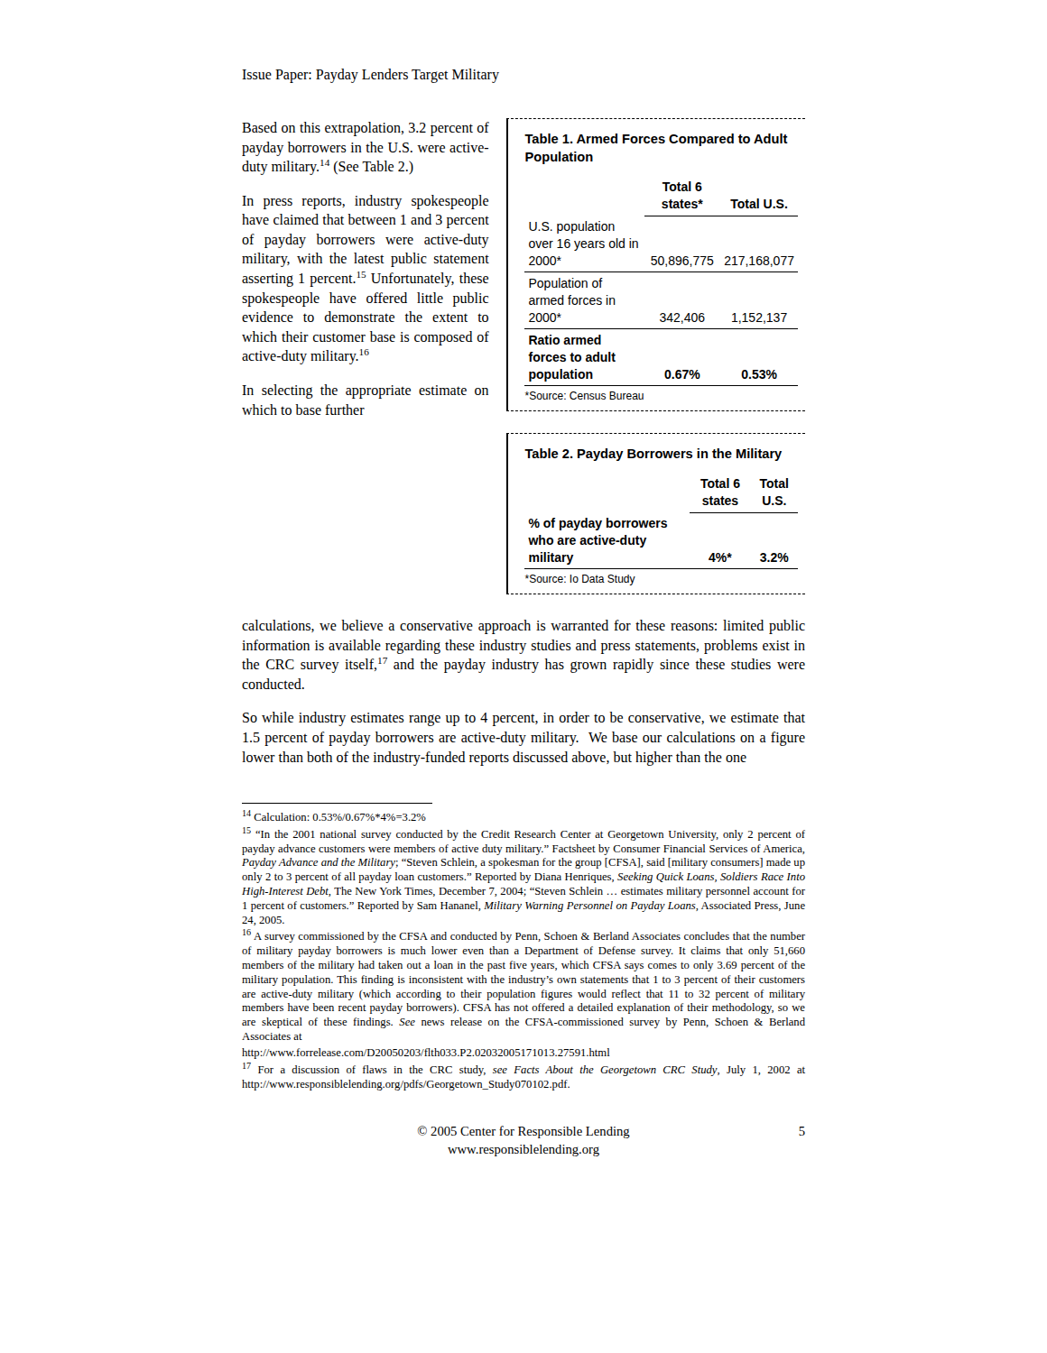Issue Paper: Payday Lenders Target Military
Table 1. Armed Forces Compared to Adult Population
| | Total 6 states* | Total U.S. |
| --- | --- | --- |
| U.S. population over 16 years old in 2000* | 50,896,775 | 217,168,077 |
| Population of armed forces in 2000* | 342,406 | 1,152,137 |
| Ratio armed forces to adult population | 0.67% | 0.53% |
*Source: Census Bureau
Table 2. Payday Borrowers in the Military
| | Total 6 states | Total U.S. |
| --- | --- | --- |
| % of payday borrowers who are active-duty military | 4%* | 3.2% |
*Source: Io Data Study
Based on this extrapolation, 3.2 percent of payday borrowers in the U.S. were active-duty military.14 (See Table 2.)
In press reports, industry spokespeople have claimed that between 1 and 3 percent of payday borrowers were active-duty military, with the latest public statement asserting 1 percent.15 Unfortunately, these spokespeople have offered little public evidence to demonstrate the extent to which their customer base is composed of active-duty military.16
In selecting the appropriate estimate on which to base further
calculations, we believe a conservative approach is warranted for these reasons: limited public information is available regarding these industry studies and press statements, problems exist in the CRC survey itself,17 and the payday industry has grown rapidly since these studies were conducted.
So while industry estimates range up to 4 percent, in order to be conservative, we estimate that 1.5 percent of payday borrowers are active-duty military. We base our calculations on a figure lower than both of the industry-funded reports discussed above, but higher than the one
14 Calculation: 0.53%/0.67%*4%=3.2%
15 “In the 2001 national survey conducted by the Credit Research Center at Georgetown University, only 2 percent of payday advance customers were members of active duty military.” Factsheet by Consumer Financial Services of America, Payday Advance and the Military; “Steven Schlein, a spokesman for the group [CFSA], said [military consumers] made up only 2 to 3 percent of all payday loan customers.” Reported by Diana Henriques, Seeking Quick Loans, Soldiers Race Into High-Interest Debt, The New York Times, December 7, 2004; “Steven Schlein … estimates military personnel account for 1 percent of customers.” Reported by Sam Hananel, Military Warning Personnel on Payday Loans, Associated Press, June 24, 2005.
16 A survey commissioned by the CFSA and conducted by Penn, Schoen & Berland Associates concludes that the number of military payday borrowers is much lower even than a Department of Defense survey. It claims that only 51,660 members of the military had taken out a loan in the past five years, which CFSA says comes to only 3.69 percent of the military population. This finding is inconsistent with the industry’s own statements that 1 to 3 percent of their customers are active-duty military (which according to their population figures would reflect that 11 to 32 percent of military members have been recent payday borrowers). CFSA has not offered a detailed explanation of their methodology, so we are skeptical of these findings. See news release on the CFSA-commissioned survey by Penn, Schoen & Berland Associates at
http://www.forrelease.com/D20050203/flth033.P2.02032005171013.27591.html
17 For a discussion of flaws in the CRC study, see Facts About the Georgetown CRC Study, July 1, 2002 at http://www.responsiblelending.org/pdfs/Georgetown_Study070102.pdf.
© 2005 Center for Responsible Lending
www.responsiblelending.org
5